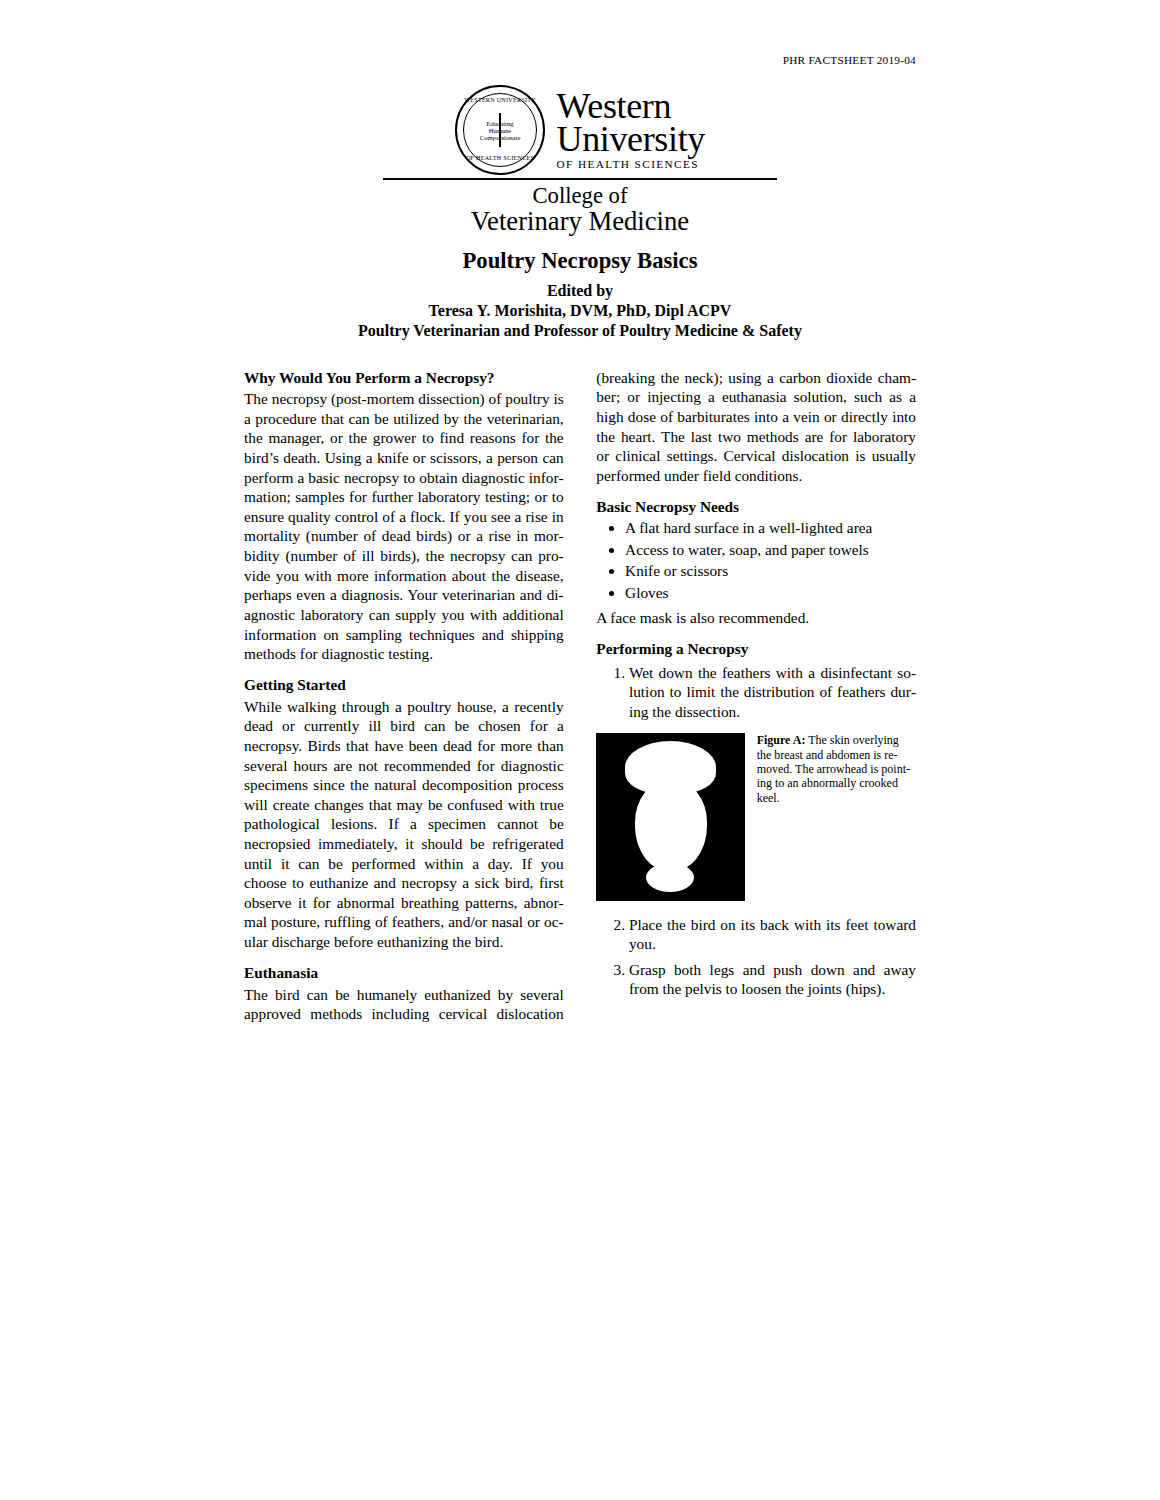PHR FACTSHEET 2019-04
Western University
Educating
Humane
Compassionate
of Health Sciences
Western University OF HEALTH SCIENCES
College of Veterinary Medicine
Poultry Necropsy Basics
Edited by
Teresa Y. Morishita, DVM, PhD, Dipl ACPV
Poultry Veterinarian and Professor of Poultry Medicine & Safety
Why Would You Perform a Necropsy?
The necropsy (post-mortem dissection) of poultry is a procedure that can be utilized by the veterinarian, the manager, or the grower to find reasons for the bird’s death. Using a knife or scissors, a person can perform a basic necropsy to obtain diagnostic information; samples for further laboratory testing; or to ensure quality control of a flock. If you see a rise in mortality (number of dead birds) or a rise in morbidity (number of ill birds), the necropsy can provide you with more information about the disease, perhaps even a diagnosis. Your veterinarian and diagnostic laboratory can supply you with additional information on sampling techniques and shipping methods for diagnostic testing.
Getting Started
While walking through a poultry house, a recently dead or currently ill bird can be chosen for a necropsy. Birds that have been dead for more than several hours are not recommended for diagnostic specimens since the natural decomposition process will create changes that may be confused with true pathological lesions. If a specimen cannot be necropsied immediately, it should be refrigerated until it can be performed within a day. If you choose to euthanize and necropsy a sick bird, first observe it for abnormal breathing patterns, abnormal posture, ruffling of feathers, and/or nasal or ocular discharge before euthanizing the bird.
Euthanasia
The bird can be humanely euthanized by several approved methods including cervical dislocation (breaking the neck); using a carbon dioxide chamber; or injecting a euthanasia solution, such as a high dose of barbiturates into a vein or directly into the heart. The last two methods are for laboratory or clinical settings. Cervical dislocation is usually performed under field conditions.
Basic Necropsy Needs
A flat hard surface in a well-lighted area
Access to water, soap, and paper towels
Knife or scissors
Gloves
A face mask is also recommended.
Performing a Necropsy
Wet down the feathers with a disinfectant solution to limit the distribution of feathers during the dissection.
Figure A: The skin overlying the breast and abdomen is removed. The arrowhead is pointing to an abnormally crooked keel.
Place the bird on its back with its feet toward you.
Grasp both legs and push down and away from the pelvis to loosen the joints (hips).